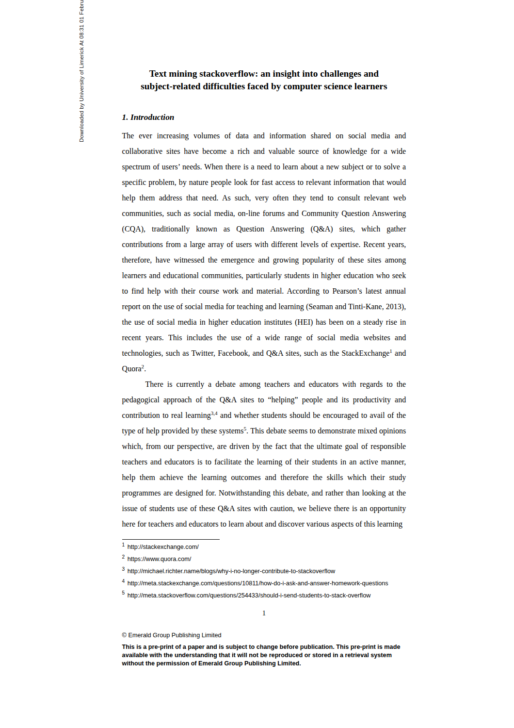Downloaded by University of Limerick At 08:31 01 February 2016 (PT)
Text mining stackoverflow: an insight into challenges and
subject-related difficulties faced by computer science learners
1. Introduction
The ever increasing volumes of data and information shared on social media and collaborative sites have become a rich and valuable source of knowledge for a wide spectrum of users’ needs. When there is a need to learn about a new subject or to solve a specific problem, by nature people look for fast access to relevant information that would help them address that need. As such, very often they tend to consult relevant web communities, such as social media, on-line forums and Community Question Answering (CQA), traditionally known as Question Answering (Q&A) sites, which gather contributions from a large array of users with different levels of expertise. Recent years, therefore, have witnessed the emergence and growing popularity of these sites among learners and educational communities, particularly students in higher education who seek to find help with their course work and material. According to Pearson’s latest annual report on the use of social media for teaching and learning (Seaman and Tinti-Kane, 2013), the use of social media in higher education institutes (HEI) has been on a steady rise in recent years. This includes the use of a wide range of social media websites and technologies, such as Twitter, Facebook, and Q&A sites, such as the StackExchange1 and Quora2.
There is currently a debate among teachers and educators with regards to the pedagogical approach of the Q&A sites to “helping” people and its productivity and contribution to real learning3,4 and whether students should be encouraged to avail of the type of help provided by these systems5. This debate seems to demonstrate mixed opinions which, from our perspective, are driven by the fact that the ultimate goal of responsible teachers and educators is to facilitate the learning of their students in an active manner, help them achieve the learning outcomes and therefore the skills which their study programmes are designed for. Notwithstanding this debate, and rather than looking at the issue of students use of these Q&A sites with caution, we believe there is an opportunity here for teachers and educators to learn about and discover various aspects of this learning
1 http://stackexchange.com/
2 https://www.quora.com/
3 http://michael.richter.name/blogs/why-i-no-longer-contribute-to-stackoverflow
4 http://meta.stackexchange.com/questions/10811/how-do-i-ask-and-answer-homework-questions
5 http://meta.stackoverflow.com/questions/254433/should-i-send-students-to-stack-overflow
1
© Emerald Group Publishing Limited
This is a pre-print of a paper and is subject to change before publication. This pre-print is made available with the understanding that it will not be reproduced or stored in a retrieval system without the permission of Emerald Group Publishing Limited.